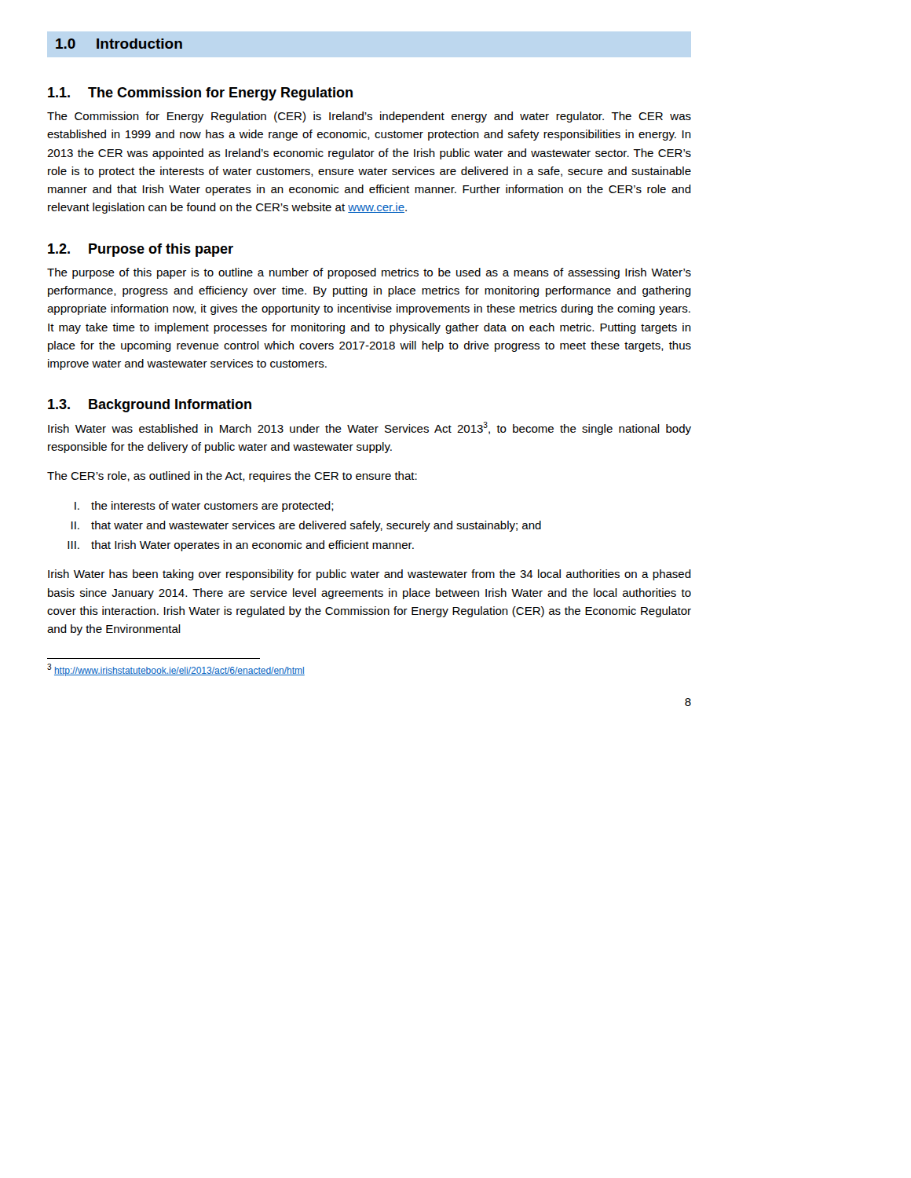1.0 Introduction
1.1. The Commission for Energy Regulation
The Commission for Energy Regulation (CER) is Ireland’s independent energy and water regulator. The CER was established in 1999 and now has a wide range of economic, customer protection and safety responsibilities in energy. In 2013 the CER was appointed as Ireland’s economic regulator of the Irish public water and wastewater sector. The CER’s role is to protect the interests of water customers, ensure water services are delivered in a safe, secure and sustainable manner and that Irish Water operates in an economic and efficient manner. Further information on the CER’s role and relevant legislation can be found on the CER’s website at www.cer.ie.
1.2. Purpose of this paper
The purpose of this paper is to outline a number of proposed metrics to be used as a means of assessing Irish Water’s performance, progress and efficiency over time. By putting in place metrics for monitoring performance and gathering appropriate information now, it gives the opportunity to incentivise improvements in these metrics during the coming years. It may take time to implement processes for monitoring and to physically gather data on each metric. Putting targets in place for the upcoming revenue control which covers 2017-2018 will help to drive progress to meet these targets, thus improve water and wastewater services to customers.
1.3. Background Information
Irish Water was established in March 2013 under the Water Services Act 20133, to become the single national body responsible for the delivery of public water and wastewater supply.
The CER’s role, as outlined in the Act, requires the CER to ensure that:
the interests of water customers are protected;
that water and wastewater services are delivered safely, securely and sustainably; and
that Irish Water operates in an economic and efficient manner.
Irish Water has been taking over responsibility for public water and wastewater from the 34 local authorities on a phased basis since January 2014. There are service level agreements in place between Irish Water and the local authorities to cover this interaction. Irish Water is regulated by the Commission for Energy Regulation (CER) as the Economic Regulator and by the Environmental
3 http://www.irishstatutebook.ie/eli/2013/act/6/enacted/en/html
8